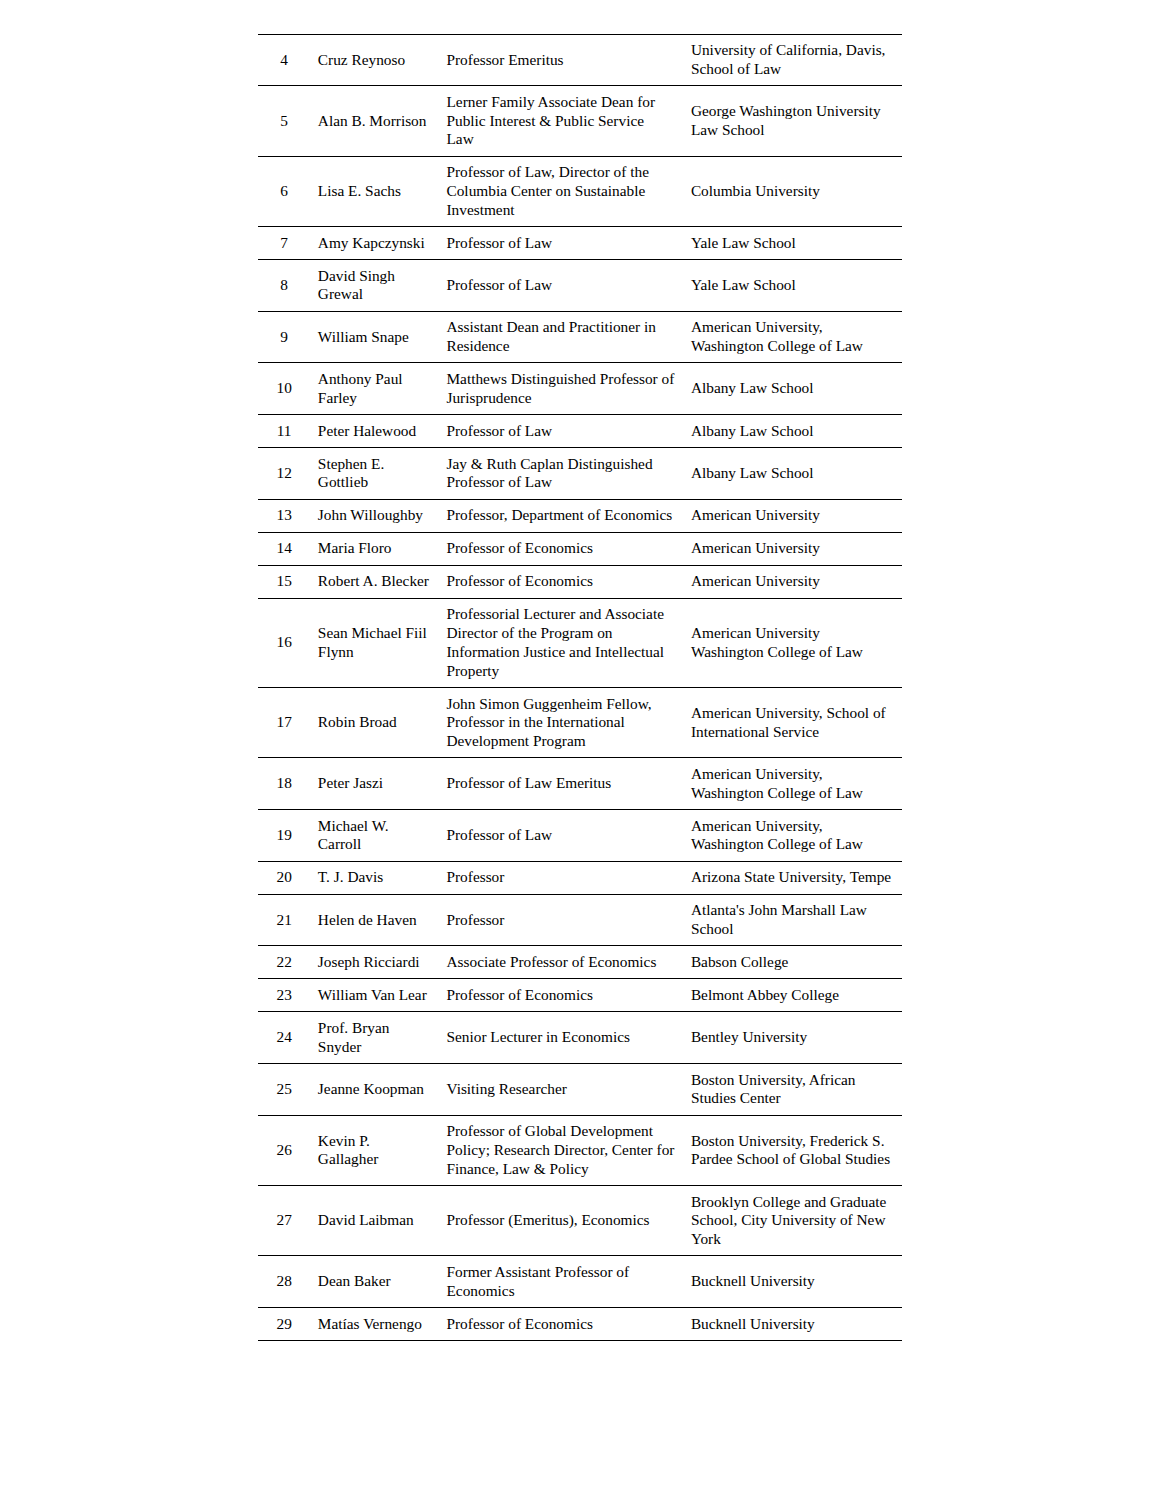| 4 | Cruz Reynoso | Professor Emeritus | University of California, Davis, School of Law |
| 5 | Alan B. Morrison | Lerner Family Associate Dean for Public Interest & Public Service Law | George Washington University Law School |
| 6 | Lisa E. Sachs | Professor of Law, Director of the Columbia Center on Sustainable Investment | Columbia University |
| 7 | Amy Kapczynski | Professor of Law | Yale Law School |
| 8 | David Singh Grewal | Professor of Law | Yale Law School |
| 9 | William Snape | Assistant Dean and Practitioner in Residence | American University, Washington College of Law |
| 10 | Anthony Paul Farley | Matthews Distinguished Professor of Jurisprudence | Albany Law School |
| 11 | Peter Halewood | Professor of Law | Albany Law School |
| 12 | Stephen E. Gottlieb | Jay & Ruth Caplan Distinguished Professor of Law | Albany Law School |
| 13 | John Willoughby | Professor, Department of Economics | American University |
| 14 | Maria Floro | Professor of Economics | American University |
| 15 | Robert A. Blecker | Professor of Economics | American University |
| 16 | Sean Michael Fiil Flynn | Professorial Lecturer and Associate Director of the Program on Information Justice and Intellectual Property | American University Washington College of Law |
| 17 | Robin Broad | John Simon Guggenheim Fellow, Professor in the International Development Program | American University, School of International Service |
| 18 | Peter Jaszi | Professor of Law Emeritus | American University, Washington College of Law |
| 19 | Michael W. Carroll | Professor of Law | American University, Washington College of Law |
| 20 | T. J. Davis | Professor | Arizona State University, Tempe |
| 21 | Helen de Haven | Professor | Atlanta's John Marshall Law School |
| 22 | Joseph Ricciardi | Associate Professor of Economics | Babson College |
| 23 | William Van Lear | Professor of Economics | Belmont Abbey College |
| 24 | Prof. Bryan Snyder | Senior Lecturer in Economics | Bentley University |
| 25 | Jeanne Koopman | Visiting Researcher | Boston University, African Studies Center |
| 26 | Kevin P. Gallagher | Professor of Global Development Policy; Research Director, Center for Finance, Law & Policy | Boston University, Frederick S. Pardee School of Global Studies |
| 27 | David Laibman | Professor (Emeritus), Economics | Brooklyn College and Graduate School, City University of New York |
| 28 | Dean Baker | Former Assistant Professor of Economics | Bucknell University |
| 29 | Matías Vernengo | Professor of Economics | Bucknell University |